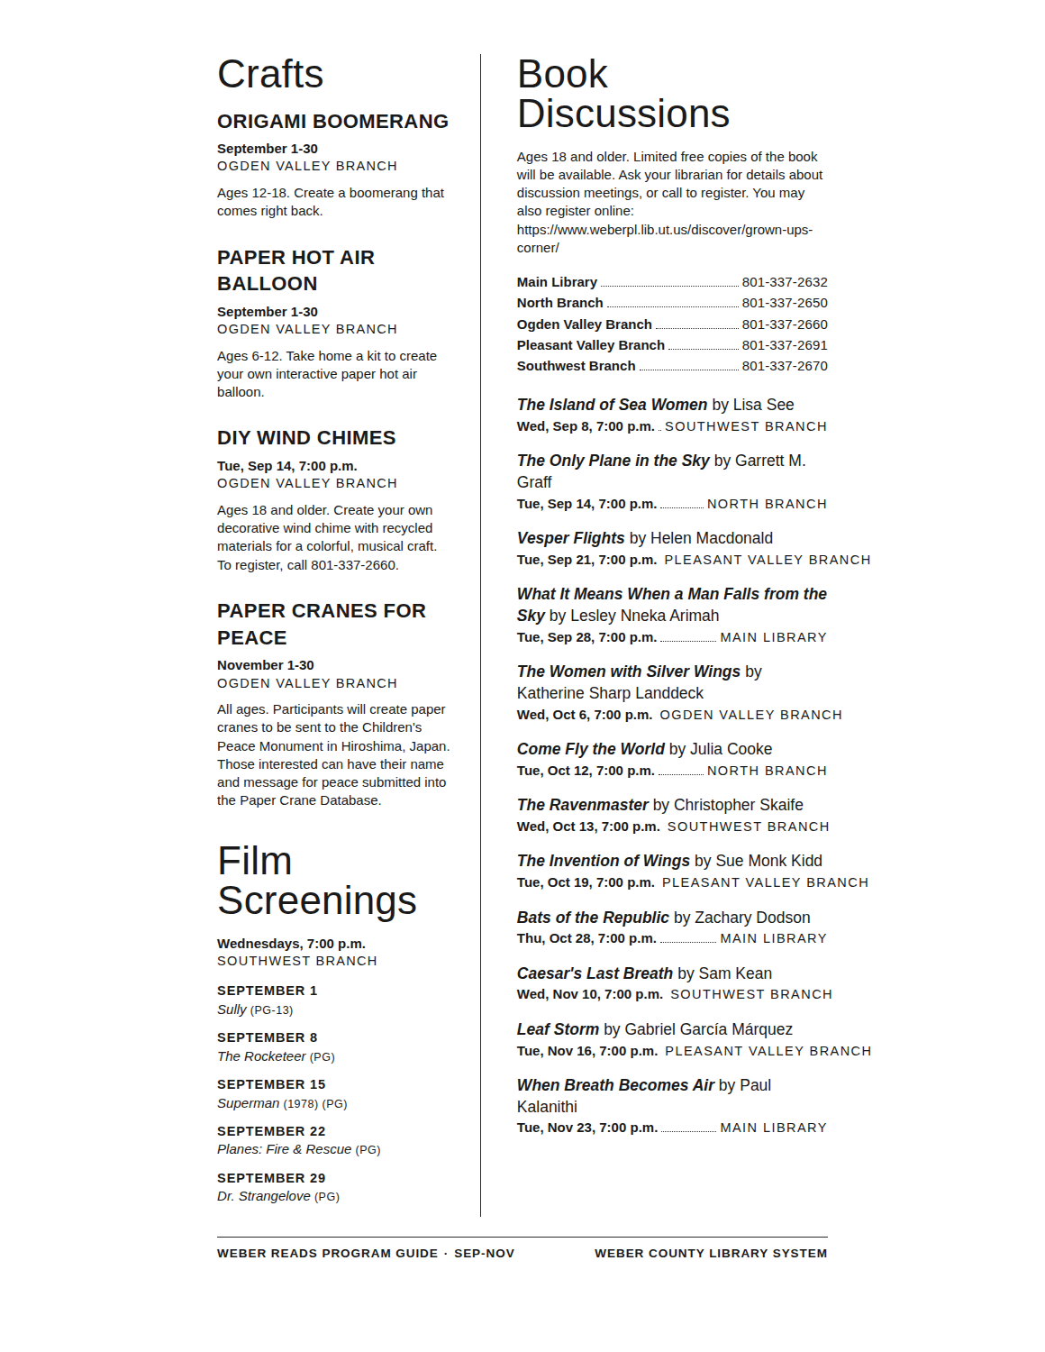Crafts
Origami Boomerang
September 1-30
Ogden Valley Branch
Ages 12-18. Create a boomerang that comes right back.
Paper Hot Air Balloon
September 1-30
Ogden Valley Branch
Ages 6-12. Take home a kit to create your own interactive paper hot air balloon.
DIY Wind Chimes
Tue, Sep 14, 7:00 p.m.
Ogden Valley Branch
Ages 18 and older. Create your own decorative wind chime with recycled materials for a colorful, musical craft. To register, call 801-337-2660.
Paper Cranes for Peace
November 1-30
Ogden Valley Branch
All ages. Participants will create paper cranes to be sent to the Children's Peace Monument in Hiroshima, Japan. Those interested can have their name and message for peace submitted into the Paper Crane Database.
Film Screenings
Wednesdays, 7:00 p.m.
Southwest Branch
September 1
Sully (PG-13)
September 8
The Rocketeer (PG)
September 15
Superman (1978) (PG)
September 22
Planes: Fire & Rescue (PG)
September 29
Dr. Strangelove (PG)
Book Discussions
Ages 18 and older. Limited free copies of the book will be available. Ask your librarian for details about discussion meetings, or call to register. You may also register online:
https://www.weberpl.lib.ut.us/discover/grown-ups-corner/
Main Library 801-337-2632
North Branch 801-337-2650
Ogden Valley Branch 801-337-2660
Pleasant Valley Branch 801-337-2691
Southwest Branch 801-337-2670
The Island of Sea Women by Lisa See
Wed, Sep 8, 7:00 p.m. Southwest Branch
The Only Plane in the Sky by Garrett M. Graff
Tue, Sep 14, 7:00 p.m. North Branch
Vesper Flights by Helen Macdonald
Tue, Sep 21, 7:00 p.m. Pleasant Valley Branch
What It Means When a Man Falls from the Sky by Lesley Nneka Arimah
Tue, Sep 28, 7:00 p.m. Main Library
The Women with Silver Wings by Katherine Sharp Landdeck
Wed, Oct 6, 7:00 p.m. Ogden Valley Branch
Come Fly the World by Julia Cooke
Tue, Oct 12, 7:00 p.m. North Branch
The Ravenmaster by Christopher Skaife
Wed, Oct 13, 7:00 p.m. Southwest Branch
The Invention of Wings by Sue Monk Kidd
Tue, Oct 19, 7:00 p.m. Pleasant Valley Branch
Bats of the Republic by Zachary Dodson
Thu, Oct 28, 7:00 p.m. Main Library
Caesar's Last Breath by Sam Kean
Wed, Nov 10, 7:00 p.m. Southwest Branch
Leaf Storm by Gabriel García Márquez
Tue, Nov 16, 7:00 p.m. Pleasant Valley Branch
When Breath Becomes Air by Paul Kalanithi
Tue, Nov 23, 7:00 p.m. Main Library
Weber Reads Program Guide·Sep-Nov
Weber County Library System